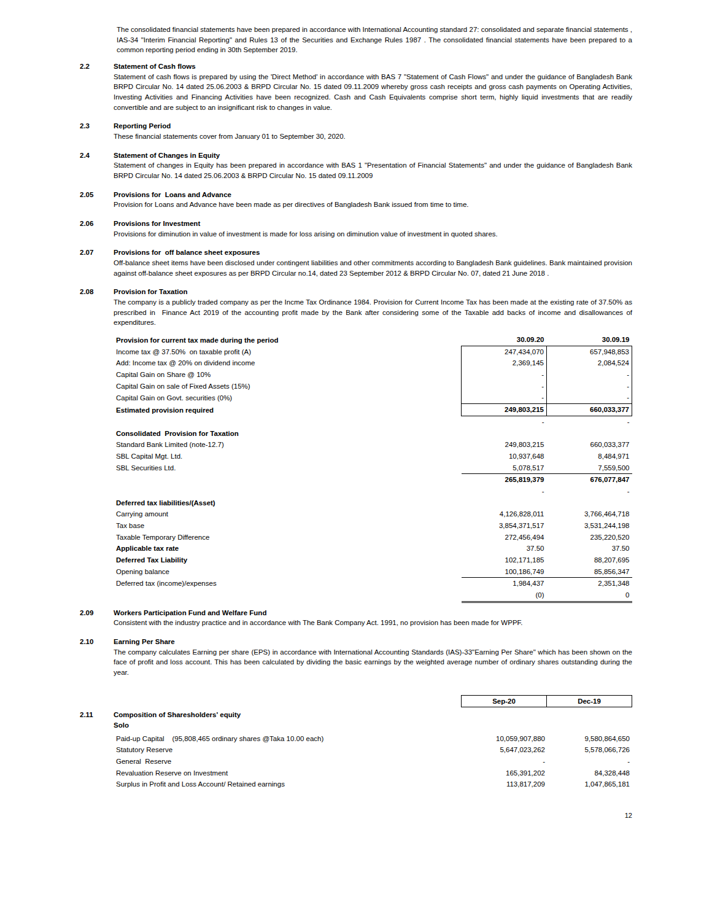The consolidated financial statements have been prepared in accordance with International Accounting standard 27: consolidated and separate financial statements , IAS-34 "Interim Financial Reporting" and Rules 13 of the Securities and Exchange Rules 1987 . The consolidated financial statements have been prepared to a common reporting period ending in 30th September 2019.
2.2
Statement of Cash flows
Statement of cash flows is prepared by using the 'Direct Method' in accordance with BAS 7 "Statement of Cash Flows" and under the guidance of Bangladesh Bank BRPD Circular No. 14 dated 25.06.2003 & BRPD Circular No. 15 dated 09.11.2009 whereby gross cash receipts and gross cash payments on Operating Activities, Investing Activities and Financing Activities have been recognized. Cash and Cash Equivalents comprise short term, highly liquid investments that are readily convertible and are subject to an insignificant risk to changes in value.
2.3
Reporting Period
These financial statements cover from January 01 to September 30, 2020.
2.4
Statement of Changes in Equity
Statement of changes in Equity has been prepared in accordance with BAS 1 "Presentation of Financial Statements" and under the guidance of Bangladesh Bank BRPD Circular No. 14 dated 25.06.2003 & BRPD Circular No. 15 dated 09.11.2009
2.05
Provisions for Loans and Advance
Provision for Loans and Advance have been made as per directives of Bangladesh Bank issued from time to time.
2.06
Provisions for Investment
Provisions for diminution in value of investment is made for loss arising on diminution value of investment in quoted shares.
2.07
Provisions for off balance sheet exposures
Off-balance sheet items have been disclosed under contingent liabilities and other commitments according to Bangladesh Bank guidelines. Bank maintained provision against off-balance sheet exposures as per BRPD Circular no.14, dated 23 September 2012 & BRPD Circular No. 07, dated 21 June 2018 .
2.08
Provision for Taxation
The company is a publicly traded company as per the Incme Tax Ordinance 1984. Provision for Current Income Tax has been made at the existing rate of 37.50% as prescribed in Finance Act 2019 of the accounting profit made by the Bank after considering some of the Taxable add backs of income and disallowances of expenditures.
| Provision for current tax made during the period | 30.09.20 | 30.09.19 |
| Income tax @ 37.50% on taxable profit (A) | 247,434,070 | 657,948,853 |
| Add: Income tax @ 20% on dividend income | 2,369,145 | 2,084,524 |
| Capital Gain on Share @ 10% | - | - |
| Capital Gain on sale of Fixed Assets (15%) | - | - |
| Capital Gain on Govt. securities (0%) | - | - |
| Estimated provision required | 249,803,215 | 660,033,377 |
| | - | - |
| Consolidated Provision for Taxation | | |
| Standard Bank Limited (note-12.7) | 249,803,215 | 660,033,377 |
| SBL Capital Mgt. Ltd. | 10,937,648 | 8,484,971 |
| SBL Securities Ltd. | 5,078,517 | 7,559,500 |
| | 265,819,379 | 676,077,847 |
| | - | - |
| Deferred tax liabilities/(Asset) | | |
| Carrying amount | 4,126,828,011 | 3,766,464,718 |
| Tax base | 3,854,371,517 | 3,531,244,198 |
| Taxable Temporary Difference | 272,456,494 | 235,220,520 |
| Applicable tax rate | 37.50 | 37.50 |
| Deferred Tax Liability | 102,171,185 | 88,207,695 |
| Opening balance | 100,186,749 | 85,856,347 |
| Deferred tax (income)/expenses | 1,984,437 | 2,351,348 |
| | (0) | 0 |
2.09
Workers Participation Fund and Welfare Fund
Consistent with the industry practice and in accordance with The Bank Company Act. 1991, no provision has been made for WPPF.
2.10
Earning Per Share
The company calculates Earning per share (EPS) in accordance with International Accounting Standards (IAS)-33"Earning Per Share" which has been shown on the face of profit and loss account. This has been calculated by dividing the basic earnings by the weighted average number of ordinary shares outstanding during the year.
| | Sep-20 | Dec-19 |
2.11
Composition of Sharesholders' equity
Solo
| Paid-up Capital (95,808,465 ordinary shares @Taka 10.00 each) | 10,059,907,880 | 9,580,864,650 |
| Statutory Reserve | 5,647,023,262 | 5,578,066,726 |
| General Reserve | - | - |
| Revaluation Reserve on Investment | 165,391,202 | 84,328,448 |
| Surplus in Profit and Loss Account/ Retained earnings | 113,817,209 | 1,047,865,181 |
12